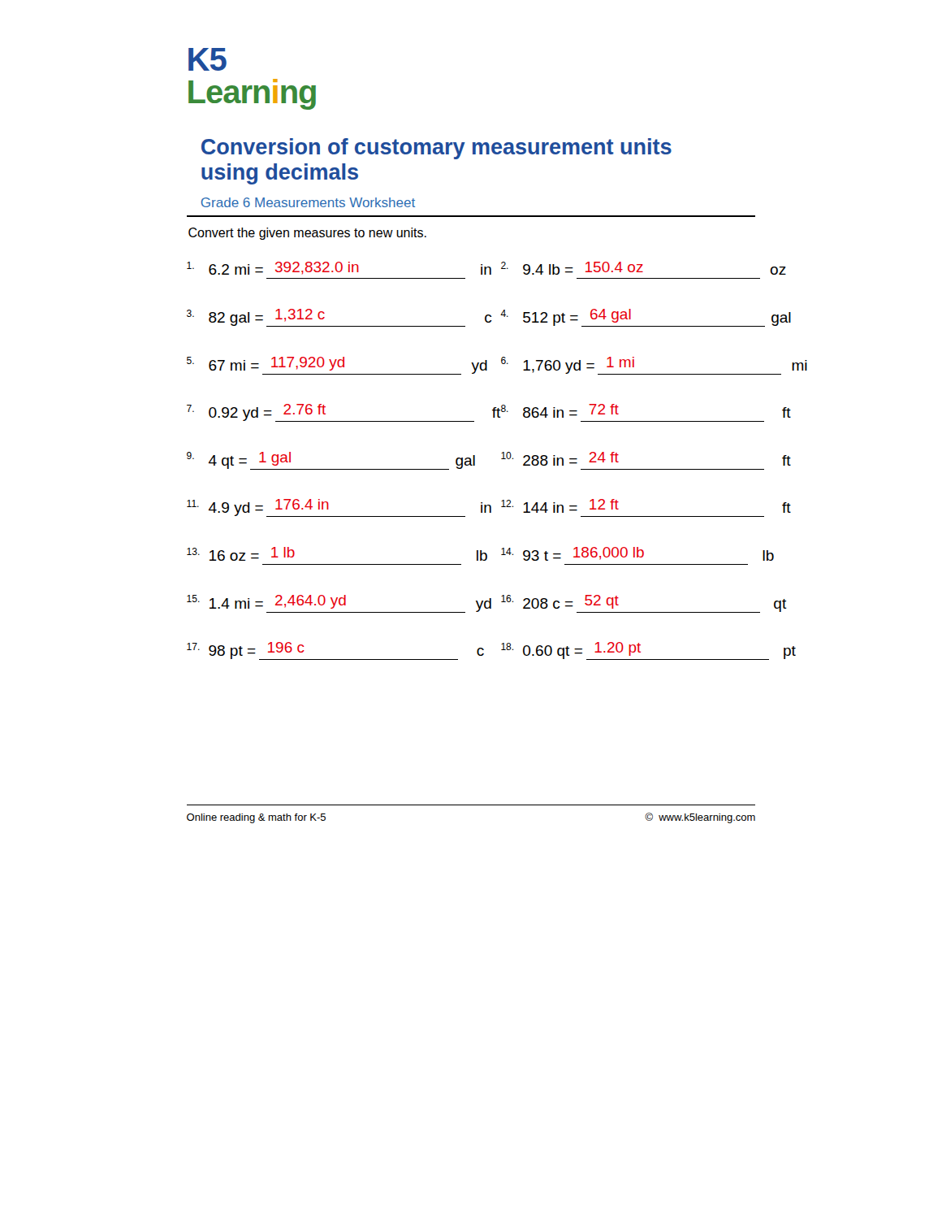K5
Learning
Conversion of customary measurement units
using decimals
Grade 6 Measurements Worksheet
Convert the given measures to new units.
| 1. 6.2 mi = 392,832.0 in in | 2. 9.4 lb = 150.4 oz oz |
| 3. 82 gal = 1,312 c c | 4. 512 pt = 64 gal gal |
| 5. 67 mi = 117,920 yd yd | 6. 1,760 yd = 1 mi mi |
| 7. 0.92 yd = 2.76 ft ft | 8. 864 in = 72 ft ft |
| 9. 4 qt = 1 gal gal | 10. 288 in = 24 ft ft |
| 11. 4.9 yd = 176.4 in in | 12. 144 in = 12 ft ft |
| 13. 16 oz = 1 lb lb | 14. 93 t = 186,000 lb lb |
| 15. 1.4 mi = 2,464.0 yd yd | 16. 208 c = 52 qt qt |
| 17. 98 pt = 196 c c | 18. 0.60 qt = 1.20 pt pt |
Online reading & math for K-5 © www.k5learning.com